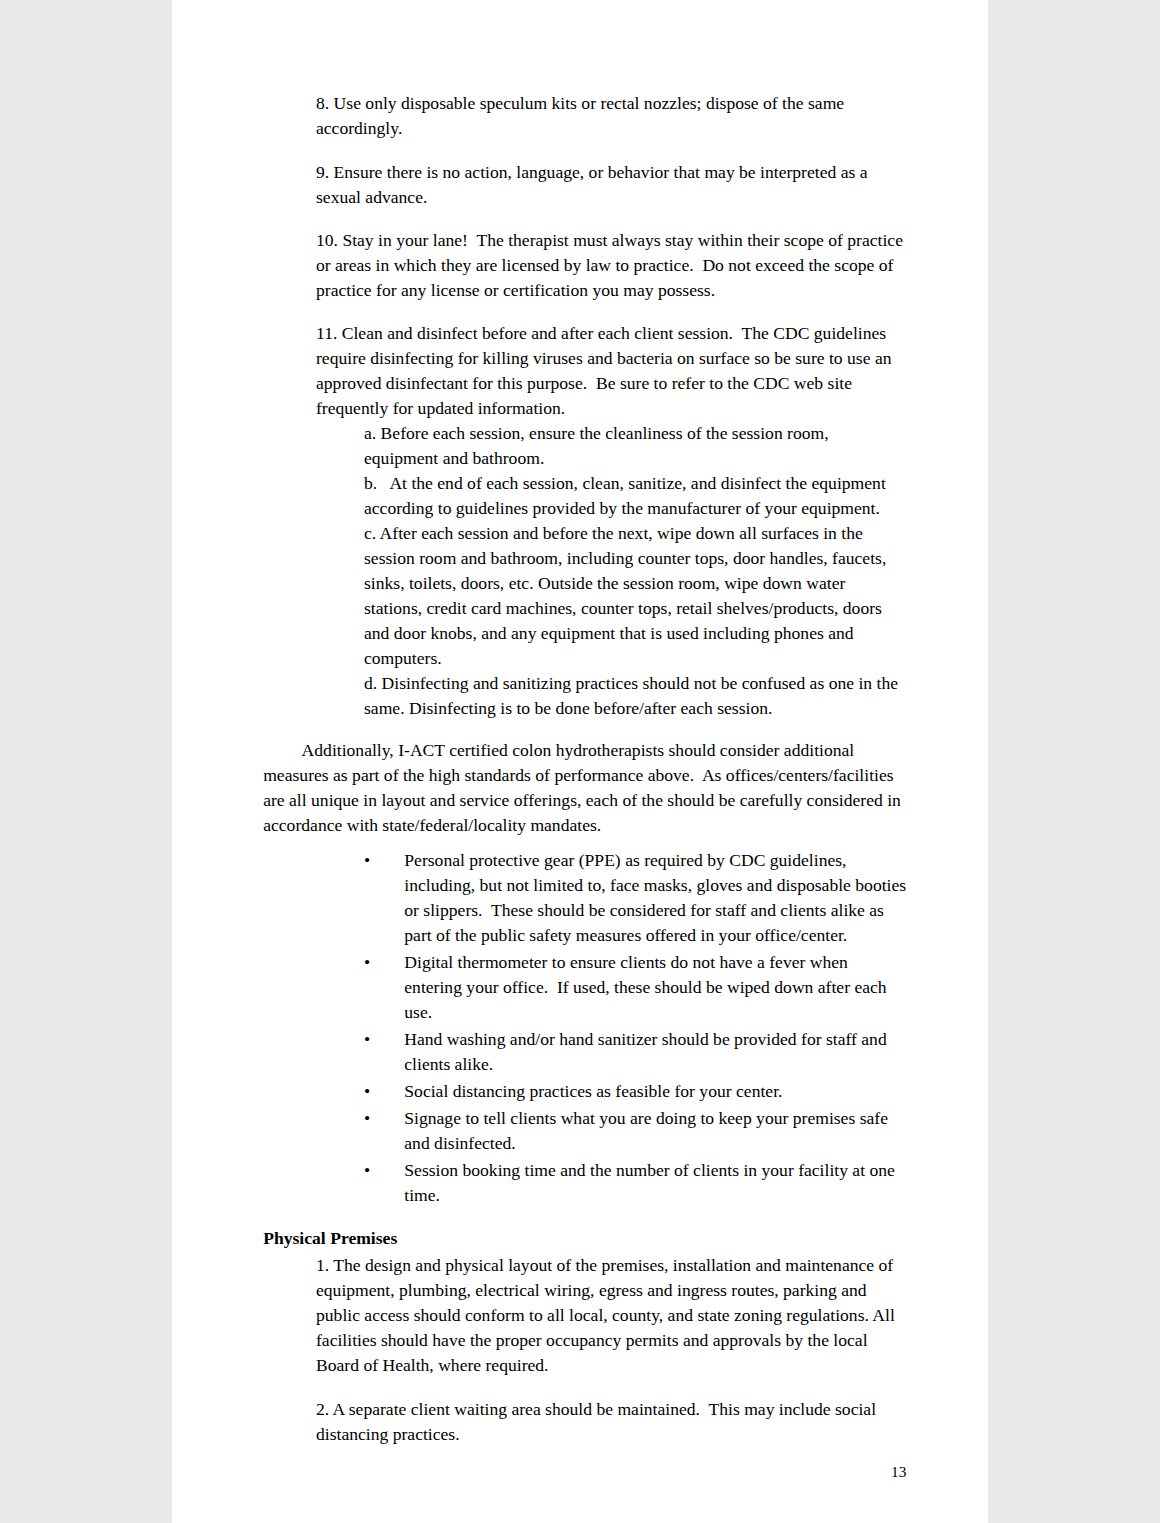8. Use only disposable speculum kits or rectal nozzles; dispose of the same accordingly.
9. Ensure there is no action, language, or behavior that may be interpreted as a sexual advance.
10. Stay in your lane! The therapist must always stay within their scope of practice or areas in which they are licensed by law to practice. Do not exceed the scope of practice for any license or certification you may possess.
11. Clean and disinfect before and after each client session. The CDC guidelines require disinfecting for killing viruses and bacteria on surface so be sure to use an approved disinfectant for this purpose. Be sure to refer to the CDC web site frequently for updated information.
a. Before each session, ensure the cleanliness of the session room, equipment and bathroom.
b. At the end of each session, clean, sanitize, and disinfect the equipment according to guidelines provided by the manufacturer of your equipment.
c. After each session and before the next, wipe down all surfaces in the session room and bathroom, including counter tops, door handles, faucets, sinks, toilets, doors, etc. Outside the session room, wipe down water stations, credit card machines, counter tops, retail shelves/products, doors and door knobs, and any equipment that is used including phones and computers.
d. Disinfecting and sanitizing practices should not be confused as one in the same. Disinfecting is to be done before/after each session.
Additionally, I-ACT certified colon hydrotherapists should consider additional measures as part of the high standards of performance above. As offices/centers/facilities are all unique in layout and service offerings, each of the should be carefully considered in accordance with state/federal/locality mandates.
Personal protective gear (PPE) as required by CDC guidelines, including, but not limited to, face masks, gloves and disposable booties or slippers. These should be considered for staff and clients alike as part of the public safety measures offered in your office/center.
Digital thermometer to ensure clients do not have a fever when entering your office. If used, these should be wiped down after each use.
Hand washing and/or hand sanitizer should be provided for staff and clients alike.
Social distancing practices as feasible for your center.
Signage to tell clients what you are doing to keep your premises safe and disinfected.
Session booking time and the number of clients in your facility at one time.
Physical Premises
1. The design and physical layout of the premises, installation and maintenance of equipment, plumbing, electrical wiring, egress and ingress routes, parking and public access should conform to all local, county, and state zoning regulations. All facilities should have the proper occupancy permits and approvals by the local Board of Health, where required.
2. A separate client waiting area should be maintained. This may include social distancing practices.
13